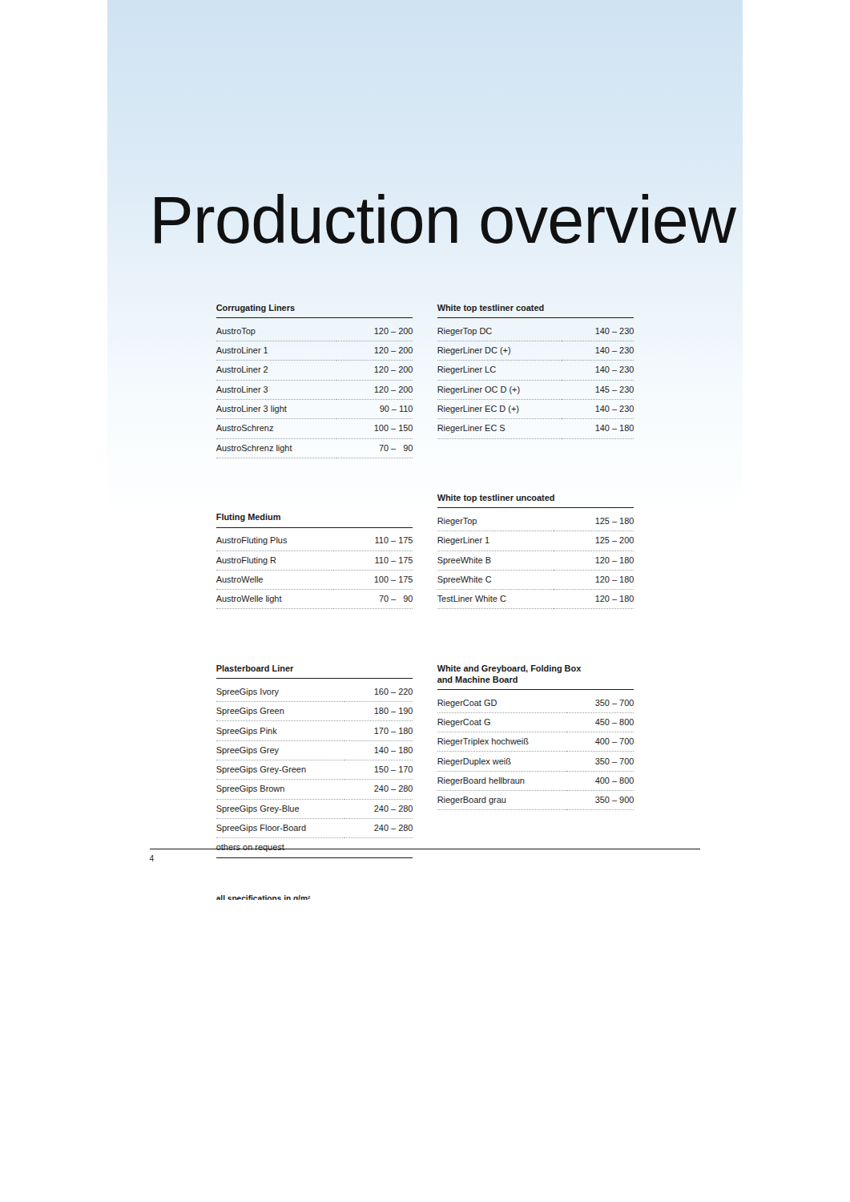Production overview
Corrugating Liners
| AustroTop | 120 – 200 |
| AustroLiner 1 | 120 – 200 |
| AustroLiner 2 | 120 – 200 |
| AustroLiner 3 | 120 – 200 |
| AustroLiner 3 light | 90 – 110 |
| AustroSchrenz | 100 – 150 |
| AustroSchrenz light | 70 – 90 |
Fluting Medium
| AustroFluting Plus | 110 – 175 |
| AustroFluting R | 110 – 175 |
| AustroWelle | 100 – 175 |
| AustroWelle light | 70 – 90 |
Plasterboard Liner
| SpreeGips Ivory | 160 – 220 |
| SpreeGips Green | 180 – 190 |
| SpreeGips Pink | 170 – 180 |
| SpreeGips Grey | 140 – 180 |
| SpreeGips Grey-Green | 150 – 170 |
| SpreeGips Brown | 240 – 280 |
| SpreeGips Grey-Blue | 240 – 280 |
| SpreeGips Floor-Board | 240 – 280 |
| others on request |
all specifications in g/m²
White top testliner coated
| RiegerTop DC | 140 – 230 |
| RiegerLiner DC (+) | 140 – 230 |
| RiegerLiner LC | 140 – 230 |
| RiegerLiner OC D (+) | 145 – 230 |
| RiegerLiner EC D (+) | 140 – 230 |
| RiegerLiner EC S | 140 – 180 |
White top testliner uncoated
| RiegerTop | 125 – 180 |
| RiegerLiner 1 | 125 – 200 |
| SpreeWhite B | 120 – 180 |
| SpreeWhite C | 120 – 180 |
| TestLiner White C | 120 – 180 |
White and Greyboard, Folding Box
and Machine Board
| RiegerCoat GD | 350 – 700 |
| RiegerCoat G | 450 – 800 |
| RiegerTriplex hochweiß | 400 – 700 |
| RiegerDuplex weiß | 350 – 700 |
| RiegerBoard hellbraun | 400 – 800 |
| RiegerBoard grau | 350 – 900 |
4